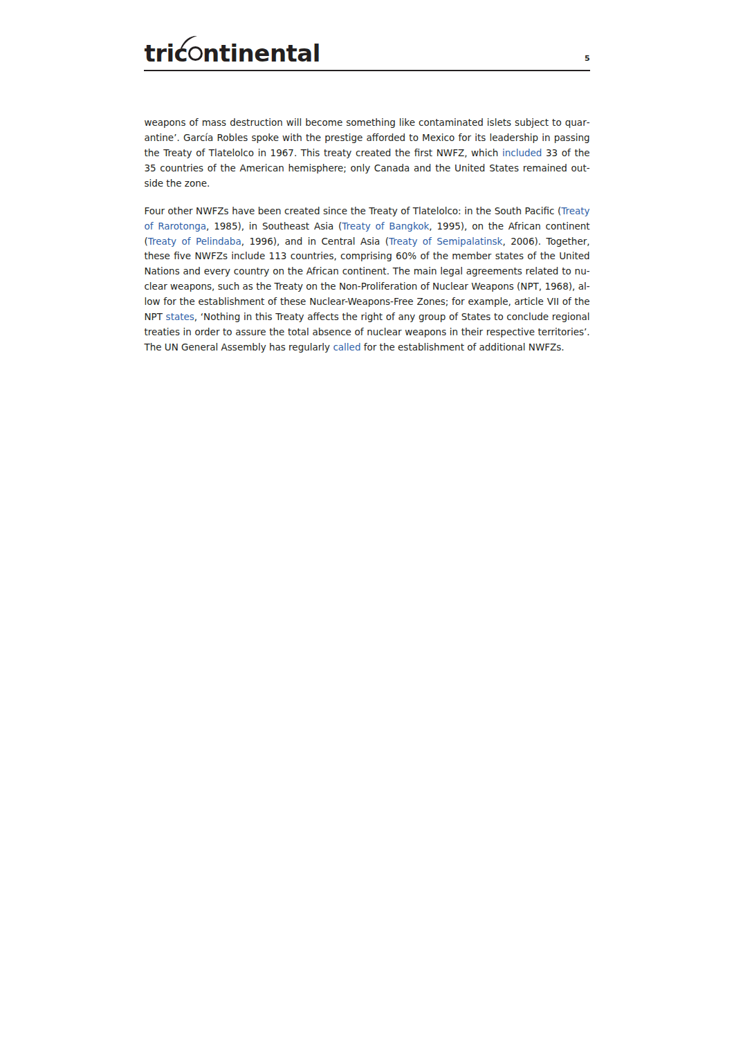tric ntinental
5
weapons of mass destruction will become something like contaminated islets subject to quarantine’. García Robles spoke with the prestige afforded to Mexico for its leadership in passing the Treaty of Tlatelolco in 1967. This treaty created the first NWFZ, which included 33 of the 35 countries of the American hemisphere; only Canada and the United States remained outside the zone.
Four other NWFZs have been created since the Treaty of Tlatelolco: in the South Pacific (Treaty of Rarotonga, 1985), in Southeast Asia (Treaty of Bangkok, 1995), on the African continent (Treaty of Pelindaba, 1996), and in Central Asia (Treaty of Semipalatinsk, 2006). Together, these five NWFZs include 113 countries, comprising 60% of the member states of the United Nations and every country on the African continent. The main legal agreements related to nuclear weapons, such as the Treaty on the Non-Proliferation of Nuclear Weapons (NPT, 1968), allow for the establishment of these Nuclear-Weapons-Free Zones; for example, article VII of the NPT states, ‘Nothing in this Treaty affects the right of any group of States to conclude regional treaties in order to assure the total absence of nuclear weapons in their respective territories’. The UN General Assembly has regularly called for the establishment of additional NWFZs.